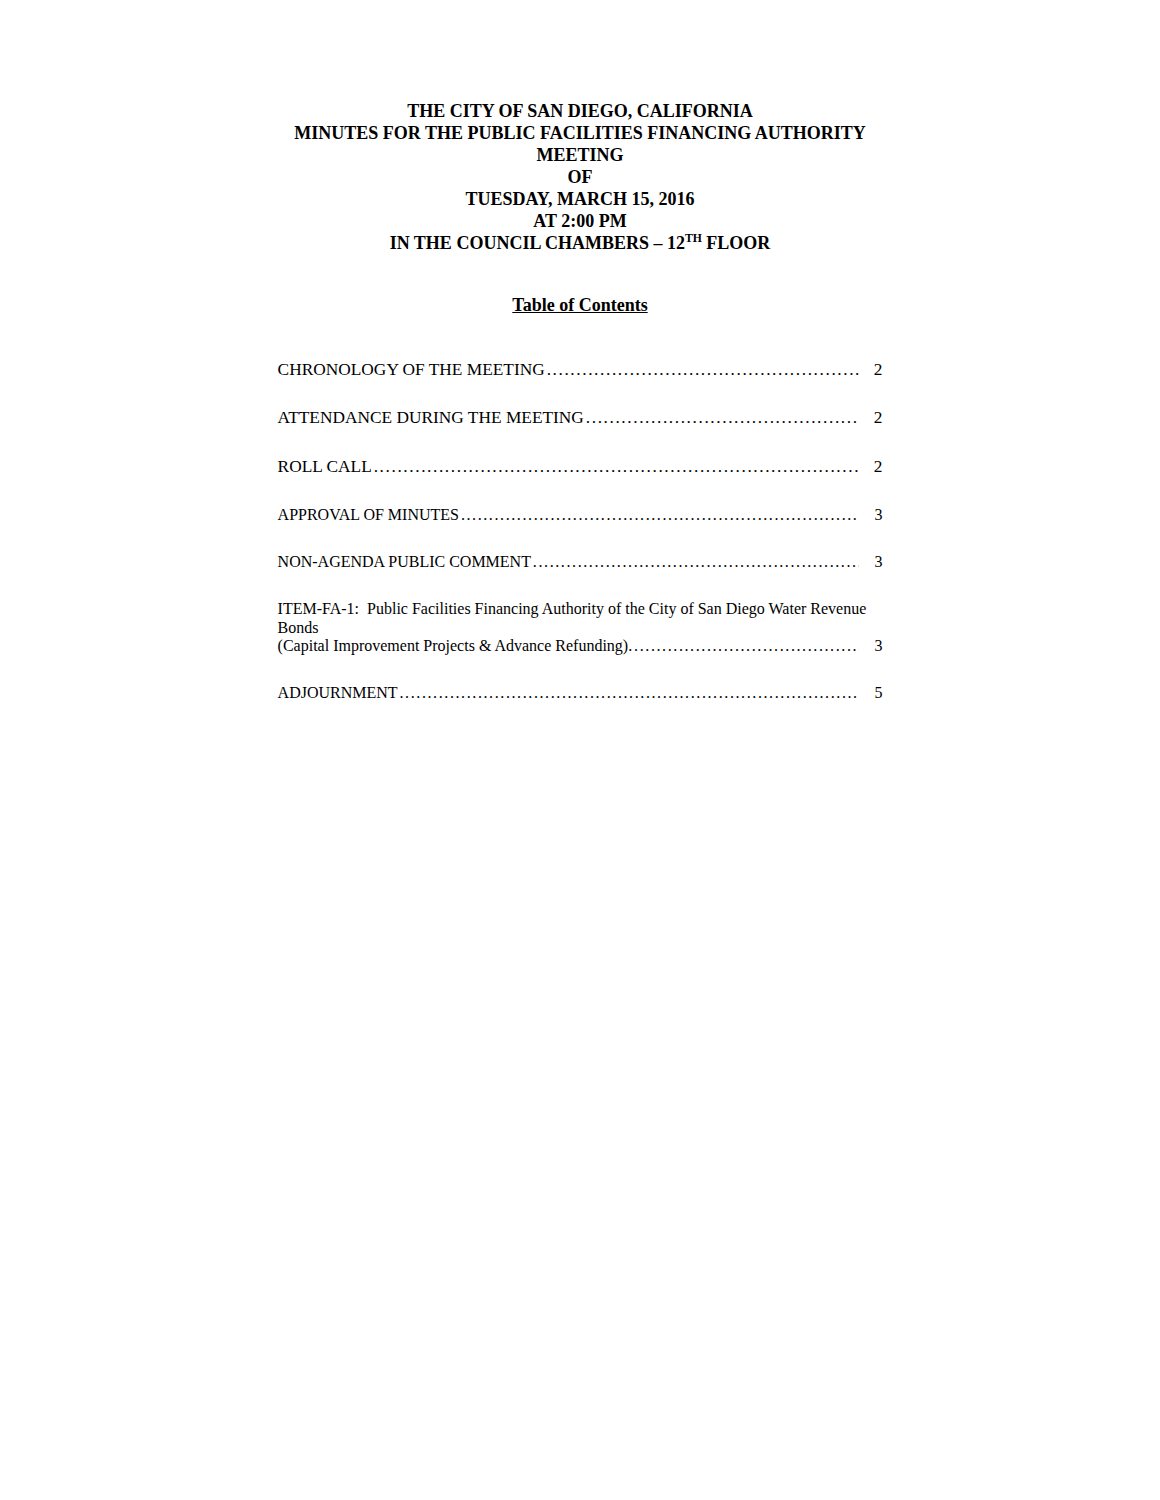THE CITY OF SAN DIEGO, CALIFORNIA MINUTES FOR THE PUBLIC FACILITIES FINANCING AUTHORITY MEETING OF TUESDAY, MARCH 15, 2016 AT 2:00 PM IN THE COUNCIL CHAMBERS – 12TH FLOOR
Table of Contents
CHRONOLOGY OF THE MEETING ............................................................................................ 2
ATTENDANCE DURING THE MEETING ................................................................................ 2
ROLL CALL ..................................................................................................................... 2
APPROVAL OF MINUTES ......................................................................................................... 3
NON-AGENDA PUBLIC COMMENT ..................................................................................................... 3
ITEM-FA-1: Public Facilities Financing Authority of the City of San Diego Water Revenue Bonds (Capital Improvement Projects & Advance Refunding). ............................................................................ 3
ADJOURNMENT ......................................................................................................................... 5